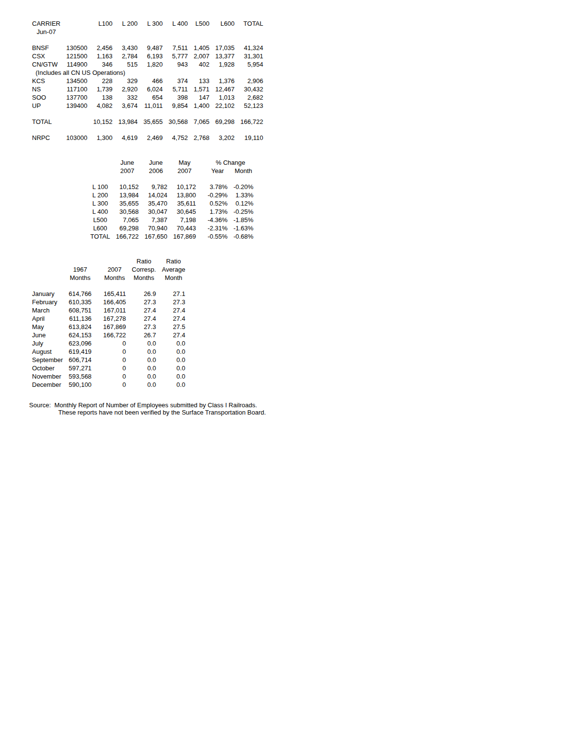| CARRIER | | L100 | L 200 | L 300 | L 400 | L500 | L600 | TOTAL |
| Jun-07 | |
| BNSF | 130500 | 2,456 | 3,430 | 9,487 | 7,511 | 1,405 | 17,035 | 41,324 |
| CSX | 121500 | 1,163 | 2,784 | 6,193 | 5,777 | 2,007 | 13,377 | 31,301 |
| CN/GTW | 114900 | 346 | 515 | 1,820 | 943 | 402 | 1,928 | 5,954 |
| (Includes all CN US Operations) |
| KCS | 134500 | 228 | 329 | 466 | 374 | 133 | 1,376 | 2,906 |
| NS | 117100 | 1,739 | 2,920 | 6,024 | 5,711 | 1,571 | 12,467 | 30,432 |
| SOO | 137700 | 138 | 332 | 654 | 398 | 147 | 1,013 | 2,682 |
| UP | 139400 | 4,082 | 3,674 | 11,011 | 9,854 | 1,400 | 22,102 | 52,123 |
| TOTAL | | 10,152 | 13,984 | 35,655 | 30,568 | 7,065 | 69,298 | 166,722 |
| NRPC | 103000 | 1,300 | 4,619 | 2,469 | 4,752 | 2,768 | 3,202 | 19,110 |
| | June | June | May | | % Change |
| | 2007 | 2006 | 2007 | | Year | Month |
| L 100 | 10,152 | 9,782 | 10,172 | | 3.78% | -0.20% |
| L 200 | 13,984 | 14,024 | 13,800 | | -0.29% | 1.33% |
| L 300 | 35,655 | 35,470 | 35,611 | | 0.52% | 0.12% |
| L 400 | 30,568 | 30,047 | 30,645 | | 1.73% | -0.25% |
| L500 | 7,065 | 7,387 | 7,198 | | -4.36% | -1.85% |
| L600 | 69,298 | 70,940 | 70,443 | | -2.31% | -1.63% |
| TOTAL | 166,722 | 167,650 | 167,869 | | -0.55% | -0.68% |
| | | | | Ratio | Ratio |
| | 1967 | | 2007 | Corresp. | Average |
| | Months | | Months | Months | Month |
| January | 614,766 | | 165,411 | 26.9 | 27.1 |
| February | 610,335 | | 166,405 | 27.3 | 27.3 |
| March | 608,751 | | 167,011 | 27.4 | 27.4 |
| April | 611,136 | | 167,278 | 27.4 | 27.4 |
| May | 613,824 | | 167,869 | 27.3 | 27.5 |
| June | 624,153 | | 166,722 | 26.7 | 27.4 |
| July | 623,096 | | 0 | 0.0 | 0.0 |
| August | 619,419 | | 0 | 0.0 | 0.0 |
| September | 606,714 | | 0 | 0.0 | 0.0 |
| October | 597,271 | | 0 | 0.0 | 0.0 |
| November | 593,568 | | 0 | 0.0 | 0.0 |
| December | 590,100 | | 0 | 0.0 | 0.0 |
Source: Monthly Report of Number of Employees submitted by Class I Railroads. These reports have not been verified by the Surface Transportation Board.